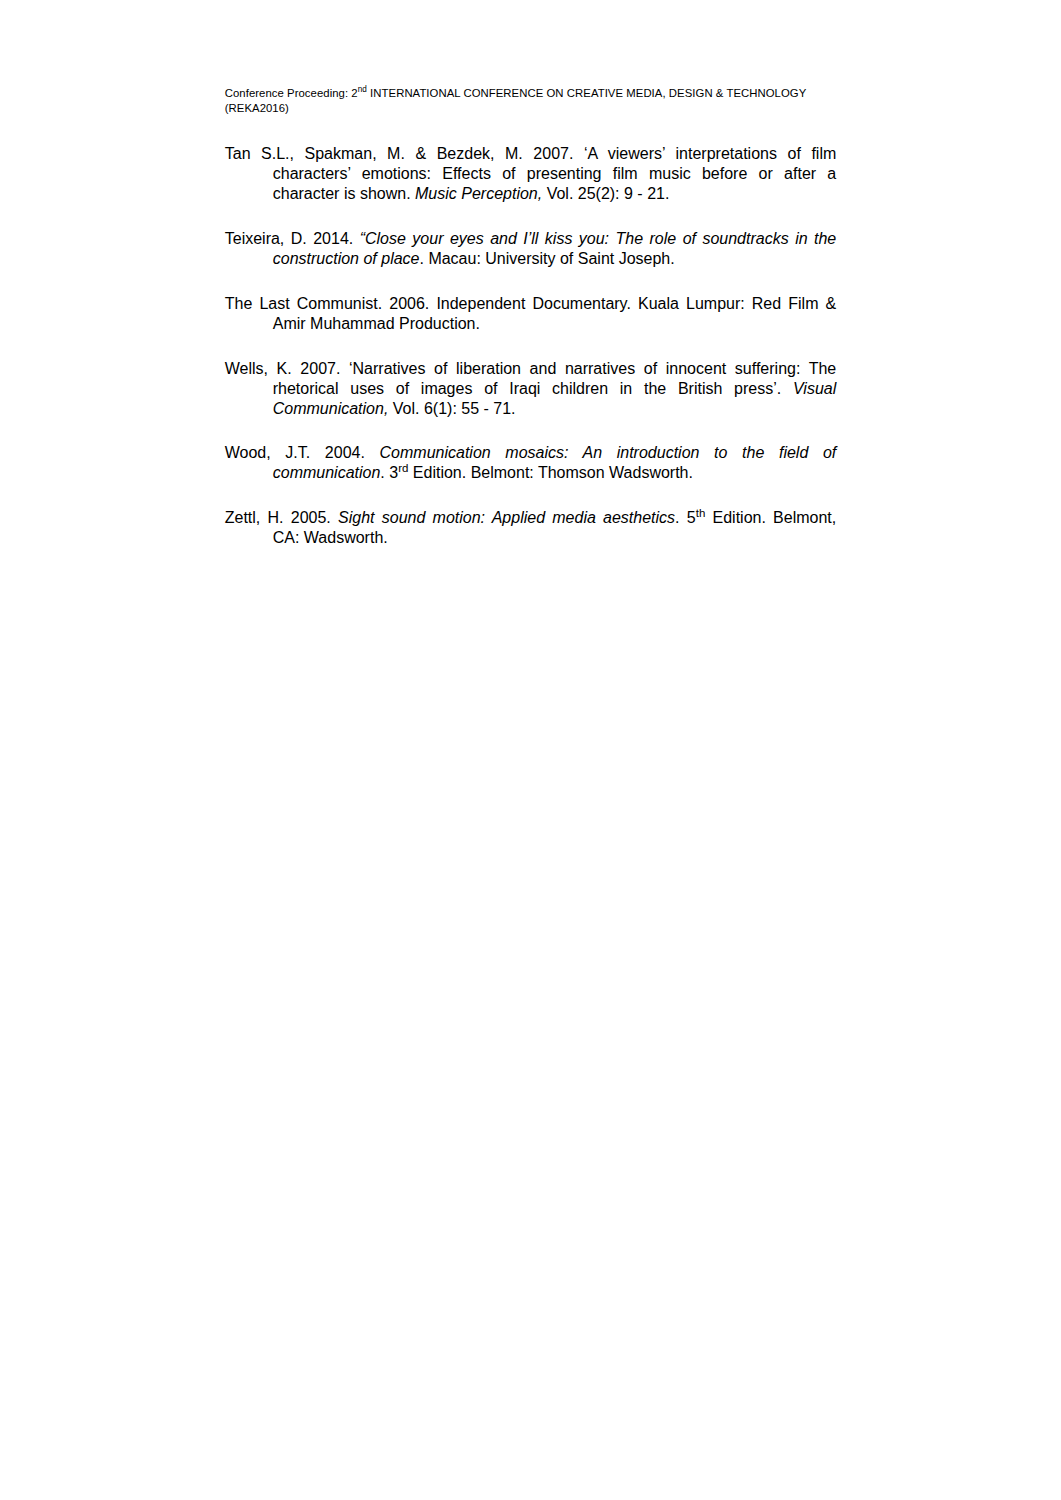Conference Proceeding: 2nd INTERNATIONAL CONFERENCE ON CREATIVE MEDIA, DESIGN & TECHNOLOGY (REKA2016)
Tan S.L., Spakman, M. & Bezdek, M. 2007. ‘A viewers’ interpretations of film characters’ emotions: Effects of presenting film music before or after a character is shown. Music Perception, Vol. 25(2): 9 - 21.
Teixeira, D. 2014. “Close your eyes and I’ll kiss you: The role of soundtracks in the construction of place. Macau: University of Saint Joseph.
The Last Communist. 2006. Independent Documentary. Kuala Lumpur: Red Film & Amir Muhammad Production.
Wells, K. 2007. ‘Narratives of liberation and narratives of innocent suffering: The rhetorical uses of images of Iraqi children in the British press’. Visual Communication, Vol. 6(1): 55 - 71.
Wood, J.T. 2004. Communication mosaics: An introduction to the field of communication. 3rd Edition. Belmont: Thomson Wadsworth.
Zettl, H. 2005. Sight sound motion: Applied media aesthetics. 5th Edition. Belmont, CA: Wadsworth.